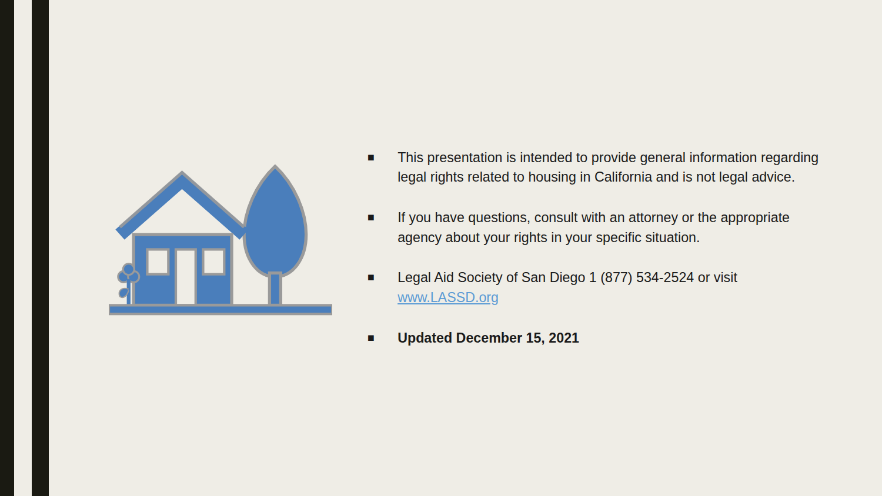House with tree and flower illustration
This presentation is intended to provide general information regarding legal rights related to housing in California and is not legal advice.
If you have questions, consult with an attorney or the appropriate agency about your rights in your specific situation.
Legal Aid Society of San Diego 1 (877) 534-2524 or visit www.LASSD.org
Updated December 15, 2021